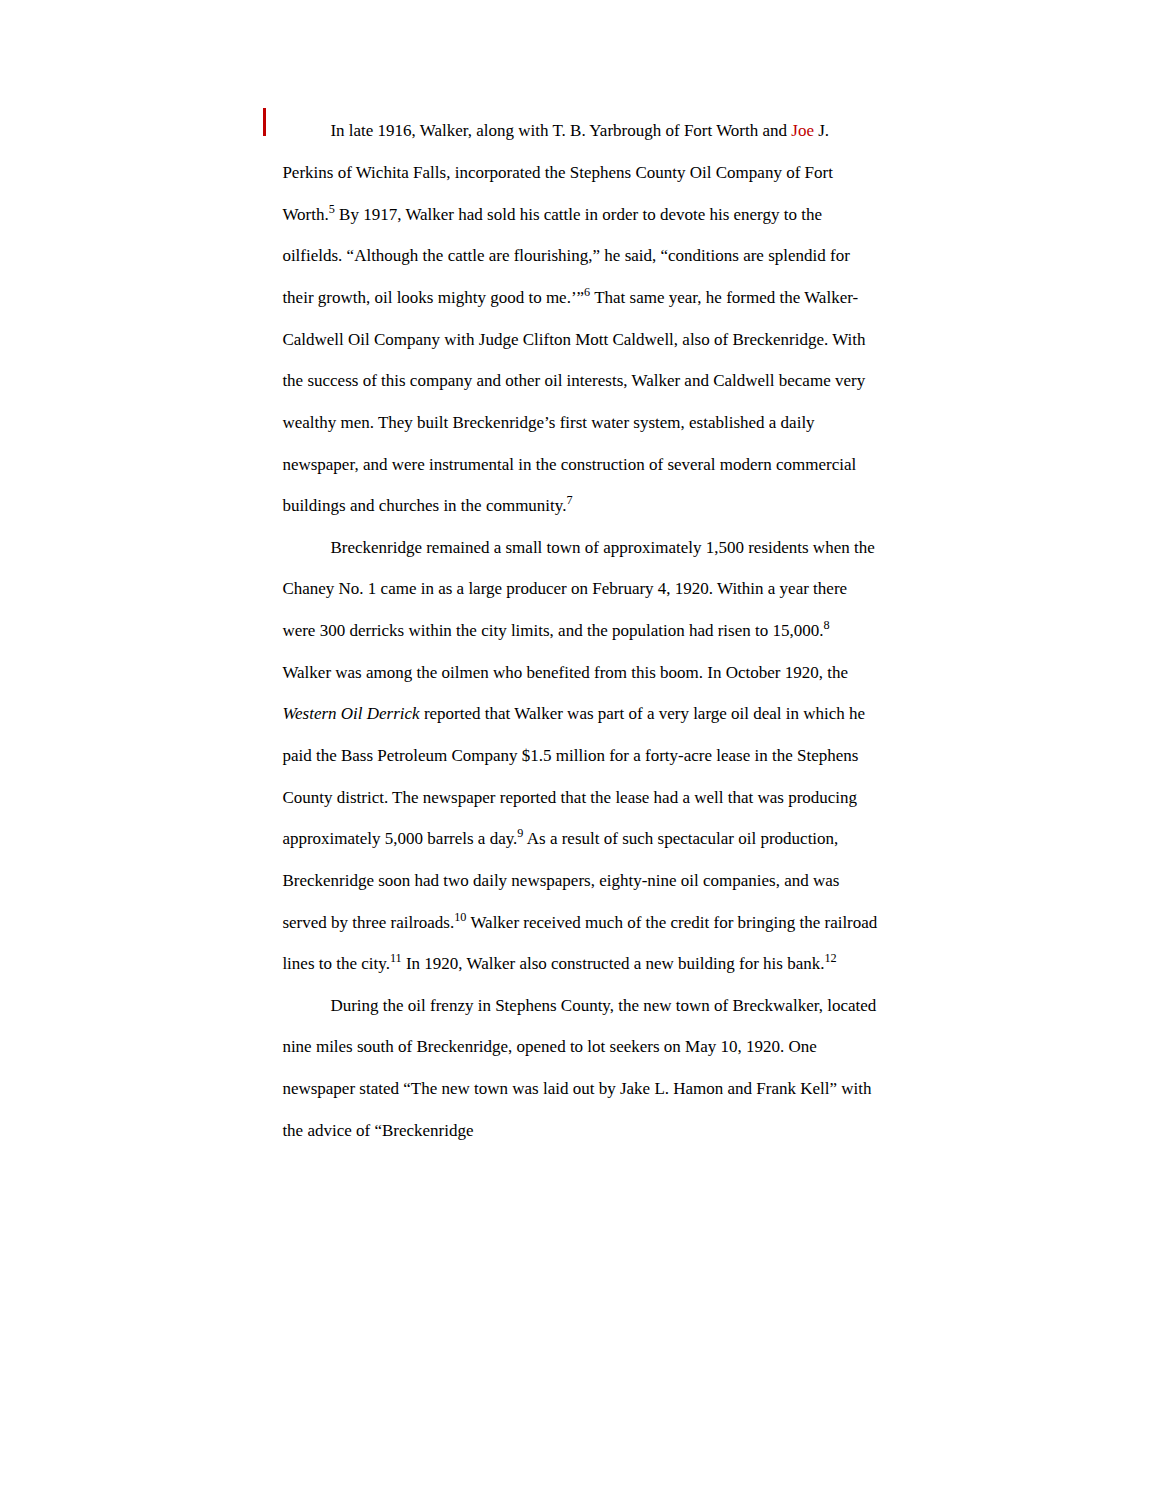In late 1916, Walker, along with T. B. Yarbrough of Fort Worth and Joe J. Perkins of Wichita Falls, incorporated the Stephens County Oil Company of Fort Worth.5 By 1917, Walker had sold his cattle in order to devote his energy to the oilfields. “Although the cattle are flourishing,” he said, “conditions are splendid for their growth, oil looks mighty good to me.’”6 That same year, he formed the Walker-Caldwell Oil Company with Judge Clifton Mott Caldwell, also of Breckenridge. With the success of this company and other oil interests, Walker and Caldwell became very wealthy men. They built Breckenridge’s first water system, established a daily newspaper, and were instrumental in the construction of several modern commercial buildings and churches in the community.7
Breckenridge remained a small town of approximately 1,500 residents when the Chaney No. 1 came in as a large producer on February 4, 1920. Within a year there were 300 derricks within the city limits, and the population had risen to 15,000.8 Walker was among the oilmen who benefited from this boom. In October 1920, the Western Oil Derrick reported that Walker was part of a very large oil deal in which he paid the Bass Petroleum Company $1.5 million for a forty-acre lease in the Stephens County district. The newspaper reported that the lease had a well that was producing approximately 5,000 barrels a day.9 As a result of such spectacular oil production, Breckenridge soon had two daily newspapers, eighty-nine oil companies, and was served by three railroads.10 Walker received much of the credit for bringing the railroad lines to the city.11 In 1920, Walker also constructed a new building for his bank.12
During the oil frenzy in Stephens County, the new town of Breckwalker, located nine miles south of Breckenridge, opened to lot seekers on May 10, 1920. One newspaper stated “The new town was laid out by Jake L. Hamon and Frank Kell” with the advice of “Breckenridge